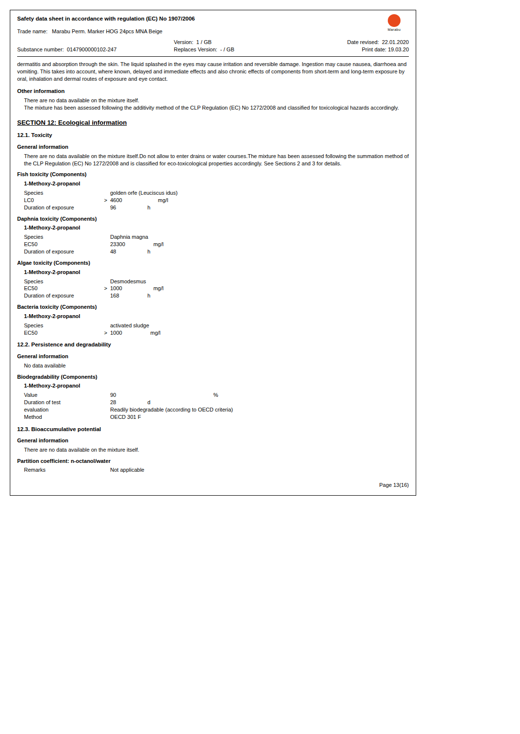Marabu
Safety data sheet in accordance with regulation (EC) No 1907/2006
Trade name: Marabu Perm. Marker HOG 24pcs MNA Beige
| | Version: 1 / GB | Date revised: 22.01.2020 |
| Substance number: 0147900000102-247 | Replaces Version: - / GB | Print date: 19.03.20 |
dermatitis and absorption through the skin. The liquid splashed in the eyes may cause irritation and reversible damage. Ingestion may cause nausea, diarrhoea and vomiting. This takes into account, where known, delayed and immediate effects and also chronic effects of components from short-term and long-term exposure by oral, inhalation and dermal routes of exposure and eye contact.
Other information
There are no data available on the mixture itself.
The mixture has been assessed following the additivity method of the CLP Regulation (EC) No 1272/2008 and classified for toxicological hazards accordingly.
SECTION 12: Ecological information
12.1. Toxicity
General information
There are no data available on the mixture itself.Do not allow to enter drains or water courses.The mixture has been assessed following the summation method of the CLP Regulation (EC) No 1272/2008 and is classified for eco-toxicological properties accordingly. See Sections 2 and 3 for details.
Fish toxicity (Components)
1-Methoxy-2-propanol
| Species | | golden orfe (Leuciscus idus) |
| LC0 | > | 4600 | | mg/l |
| Duration of exposure | | 96 | h | |
Daphnia toxicity (Components)
1-Methoxy-2-propanol
| Species | | Daphnia magna |
| EC50 | | 23300 | | mg/l |
| Duration of exposure | | 48 | h | |
Algae toxicity (Components)
1-Methoxy-2-propanol
| Species | | Desmodesmus |
| EC50 | > | 1000 | | mg/l |
| Duration of exposure | | 168 | h | |
Bacteria toxicity (Components)
1-Methoxy-2-propanol
| Species | | activated sludge |
| EC50 | > | 1000 | | mg/l |
12.2. Persistence and degradability
General information
No data available
Biodegradability (Components)
1-Methoxy-2-propanol
| Value | | 90 | | % |
| Duration of test | | 28 | d | |
| evaluation | | Readily biodegradable (according to OECD criteria) |
| Method | | OECD 301 F |
12.3. Bioaccumulative potential
General information
There are no data available on the mixture itself.
Partition coefficient: n-octanol/water
| Remarks | | Not applicable |
Page 13(16)